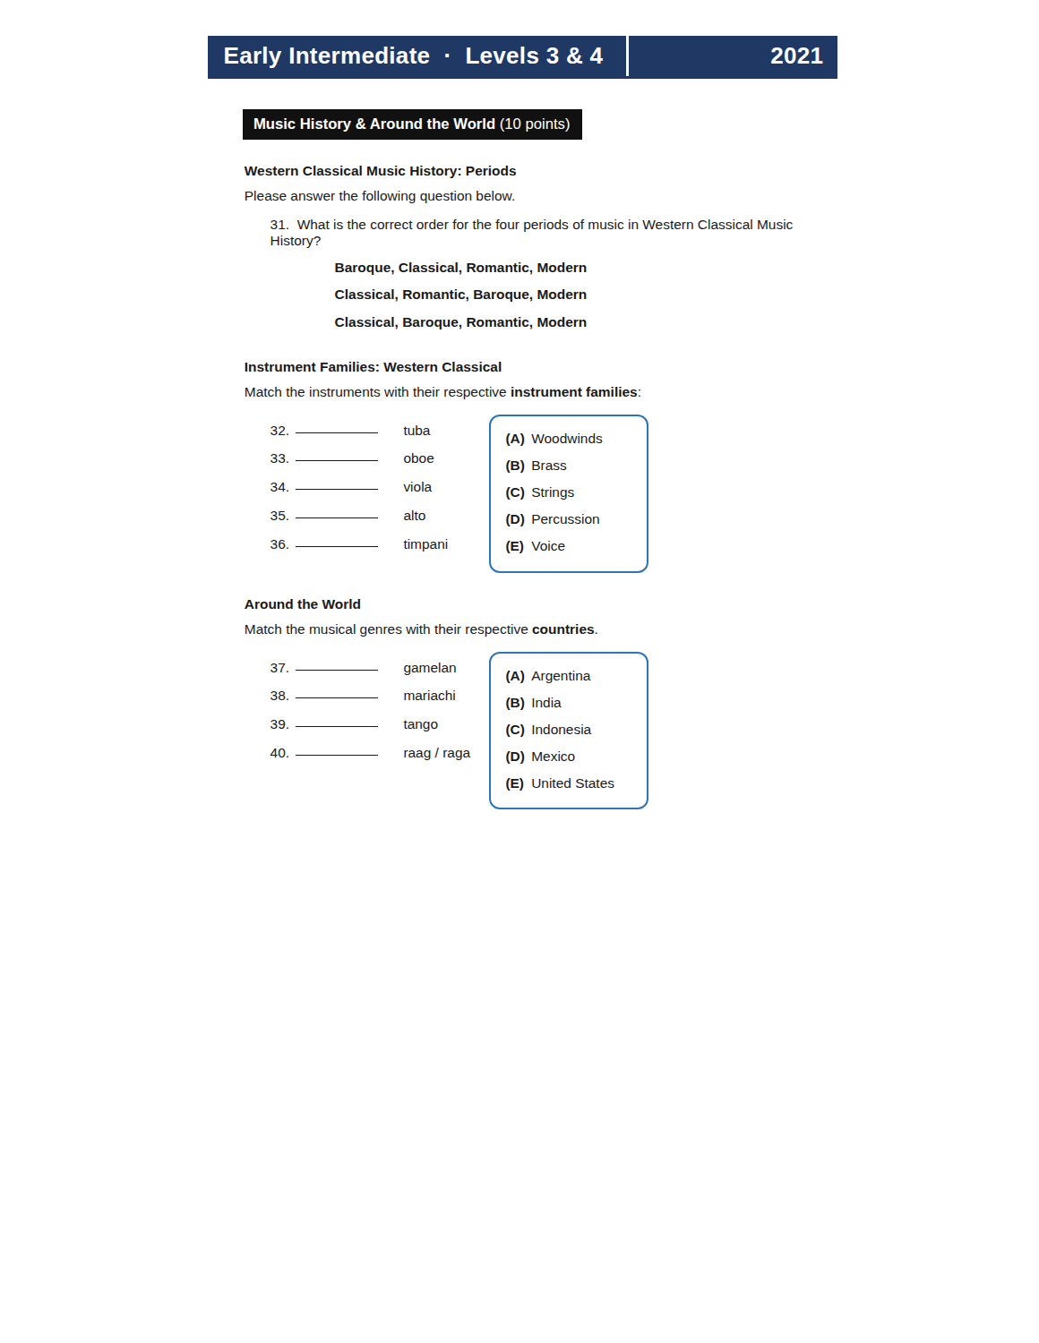Early Intermediate · Levels 3 & 4
2021
Music History & Around the World (10 points)
Western Classical Music History: Periods
Please answer the following question below.
31. What is the correct order for the four periods of music in Western Classical Music History?
Baroque, Classical, Romantic, Modern
Classical, Romantic, Baroque, Modern
Classical, Baroque, Romantic, Modern
Instrument Families: Western Classical
Match the instruments with their respective instrument families:
32. tuba
33. oboe
34. viola
35. alto
36. timpani
(A) Woodwinds
(B) Brass
(C) Strings
(D) Percussion
(E) Voice
Around the World
Match the musical genres with their respective countries.
37. gamelan
38. mariachi
39. tango
40. raag / raga
(A) Argentina
(B) India
(C) Indonesia
(D) Mexico
(E) United States